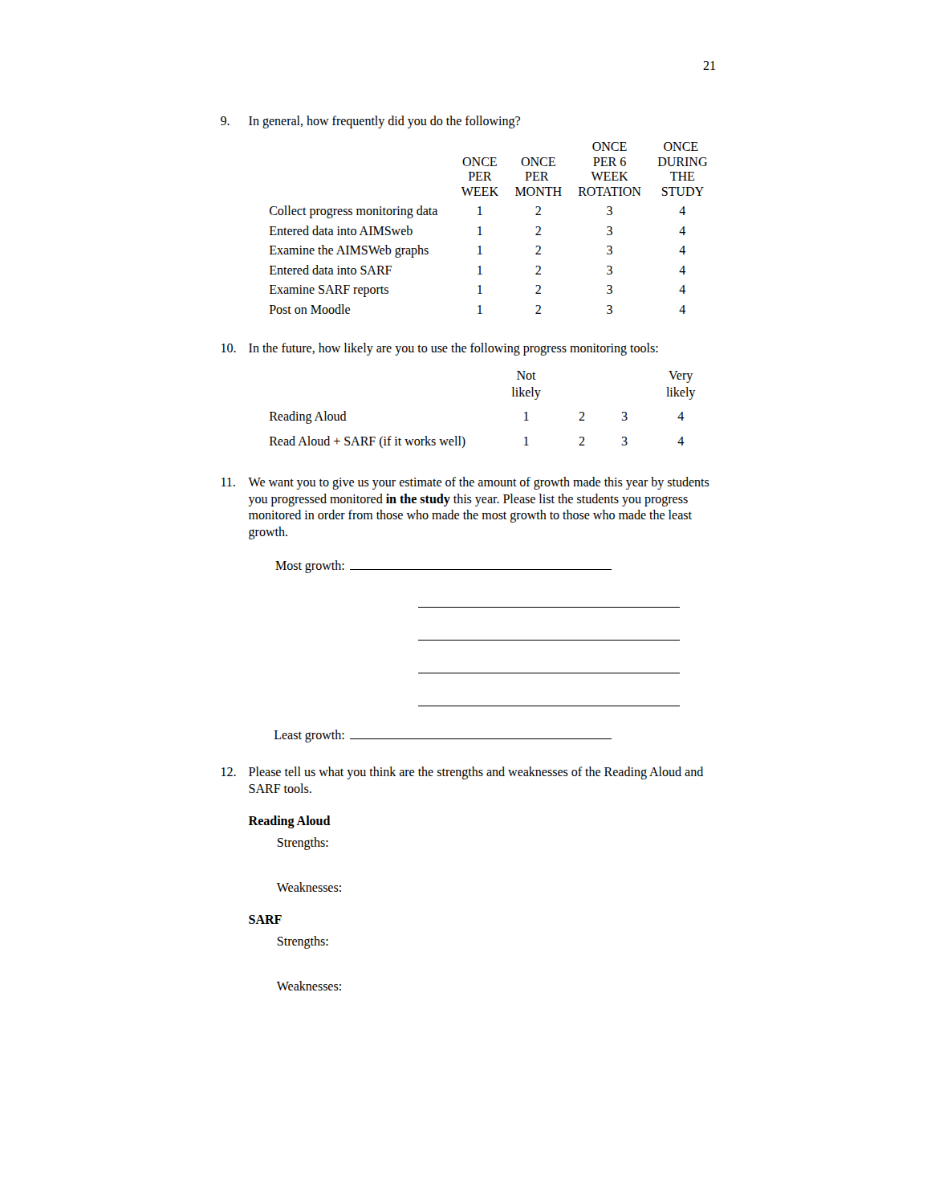21
9. In general, how frequently did you do the following?
| | ONCE PER WEEK | ONCE PER MONTH | ONCE PER 6 WEEK ROTATION | ONCE DURING THE STUDY |
| --- | --- | --- | --- | --- |
| Collect progress monitoring data | 1 | 2 | 3 | 4 |
| Entered data into AIMSweb | 1 | 2 | 3 | 4 |
| Examine the AIMSWeb graphs | 1 | 2 | 3 | 4 |
| Entered data into SARF | 1 | 2 | 3 | 4 |
| Examine SARF reports | 1 | 2 | 3 | 4 |
| Post on Moodle | 1 | 2 | 3 | 4 |
10. In the future, how likely are you to use the following progress monitoring tools:
| | Not likely | | | Very likely |
| --- | --- | --- | --- | --- |
| Reading Aloud | 1 | 2 | 3 | 4 |
| Read Aloud + SARF (if it works well) | 1 | 2 | 3 | 4 |
11. We want you to give us your estimate of the amount of growth made this year by students you progressed monitored in the study this year. Please list the students you progress monitored in order from those who made the most growth to those who made the least growth.
Most growth:
Least growth:
12. Please tell us what you think are the strengths and weaknesses of the Reading Aloud and SARF tools.
Reading Aloud
Strengths:
Weaknesses:
SARF
Strengths:
Weaknesses: